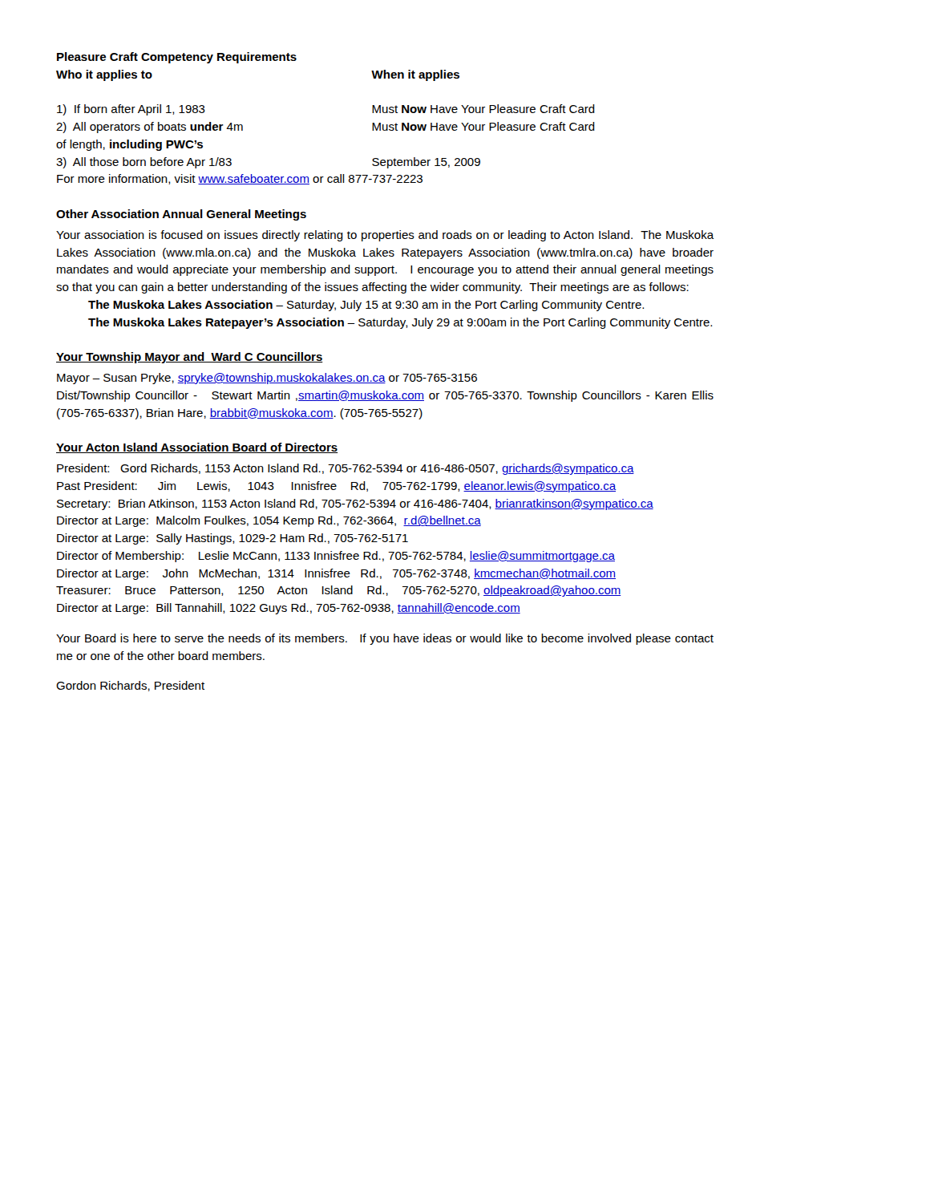Pleasure Craft Competency Requirements
| Who it applies to | When it applies |
| 1) If born after April 1, 1983 | Must Now Have Your Pleasure Craft Card |
| 2) All operators of boats under 4m of length, including PWC’s | Must Now Have Your Pleasure Craft Card |
| 3) All those born before Apr 1/83 | September 15, 2009 |
For more information, visit www.safeboater.com or call 877-737-2223
Other Association Annual General Meetings
Your association is focused on issues directly relating to properties and roads on or leading to Acton Island. The Muskoka Lakes Association (www.mla.on.ca) and the Muskoka Lakes Ratepayers Association (www.tmlra.on.ca) have broader mandates and would appreciate your membership and support. I encourage you to attend their annual general meetings so that you can gain a better understanding of the issues affecting the wider community. Their meetings are as follows:
The Muskoka Lakes Association – Saturday, July 15 at 9:30 am in the Port Carling Community Centre.
The Muskoka Lakes Ratepayer’s Association – Saturday, July 29 at 9:00am in the Port Carling Community Centre.
Your Township Mayor and Ward C Councillors
Mayor – Susan Pryke, spryke@township.muskokalakes.on.ca or 705-765-3156
Dist/Township Councillor - Stewart Martin ,smartin@muskoka.com or 705-765-3370. Township Councillors - Karen Ellis (705-765-6337), Brian Hare, brabbit@muskoka.com. (705-765-5527)
Your Acton Island Association Board of Directors
President: Gord Richards, 1153 Acton Island Rd., 705-762-5394 or 416-486-0507, grichards@sympatico.ca
Past President: Jim Lewis, 1043 Innisfree Rd, 705-762-1799, eleanor.lewis@sympatico.ca
Secretary: Brian Atkinson, 1153 Acton Island Rd, 705-762-5394 or 416-486-7404, brianratkinson@sympatico.ca
Director at Large: Malcolm Foulkes, 1054 Kemp Rd., 762-3664, r.d@bellnet.ca
Director at Large: Sally Hastings, 1029-2 Ham Rd., 705-762-5171
Director of Membership: Leslie McCann, 1133 Innisfree Rd., 705-762-5784, leslie@summitmortgage.ca
Director at Large: John McMechan, 1314 Innisfree Rd., 705-762-3748, kmcmechan@hotmail.com
Treasurer: Bruce Patterson, 1250 Acton Island Rd., 705-762-5270, oldpeakroad@yahoo.com
Director at Large: Bill Tannahill, 1022 Guys Rd., 705-762-0938, tannahill@encode.com
Your Board is here to serve the needs of its members. If you have ideas or would like to become involved please contact me or one of the other board members.
Gordon Richards, President